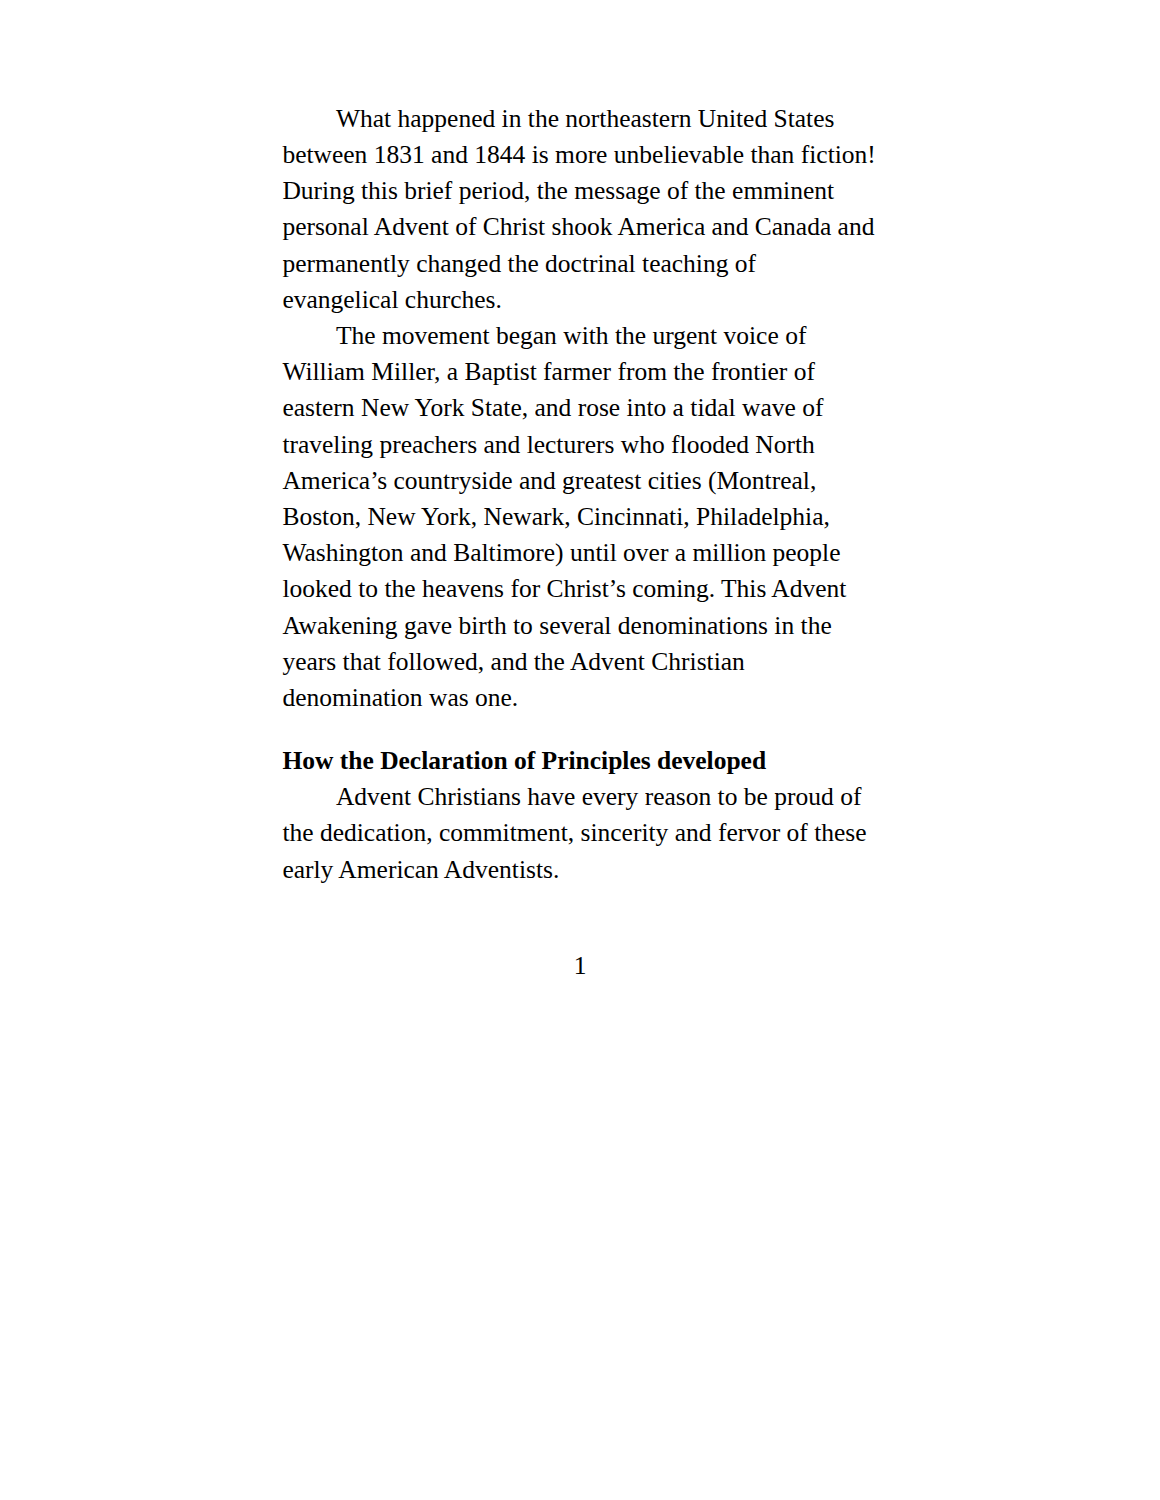What happened in the northeastern United States between 1831 and 1844 is more unbelievable than fiction! During this brief period, the message of the emminent personal Advent of Christ shook America and Canada and permanently changed the doctrinal teaching of evangelical churches.
The movement began with the urgent voice of William Miller, a Baptist farmer from the frontier of eastern New York State, and rose into a tidal wave of traveling preachers and lecturers who flooded North America’s countryside and greatest cities (Montreal, Boston, New York, Newark, Cincinnati, Philadelphia, Washington and Baltimore) until over a million people looked to the heavens for Christ’s coming. This Advent Awakening gave birth to several denominations in the years that followed, and the Advent Christian denomination was one.
How the Declaration of Principles developed
Advent Christians have every reason to be proud of the dedication, commitment, sincerity and fervor of these early American Adventists.
1